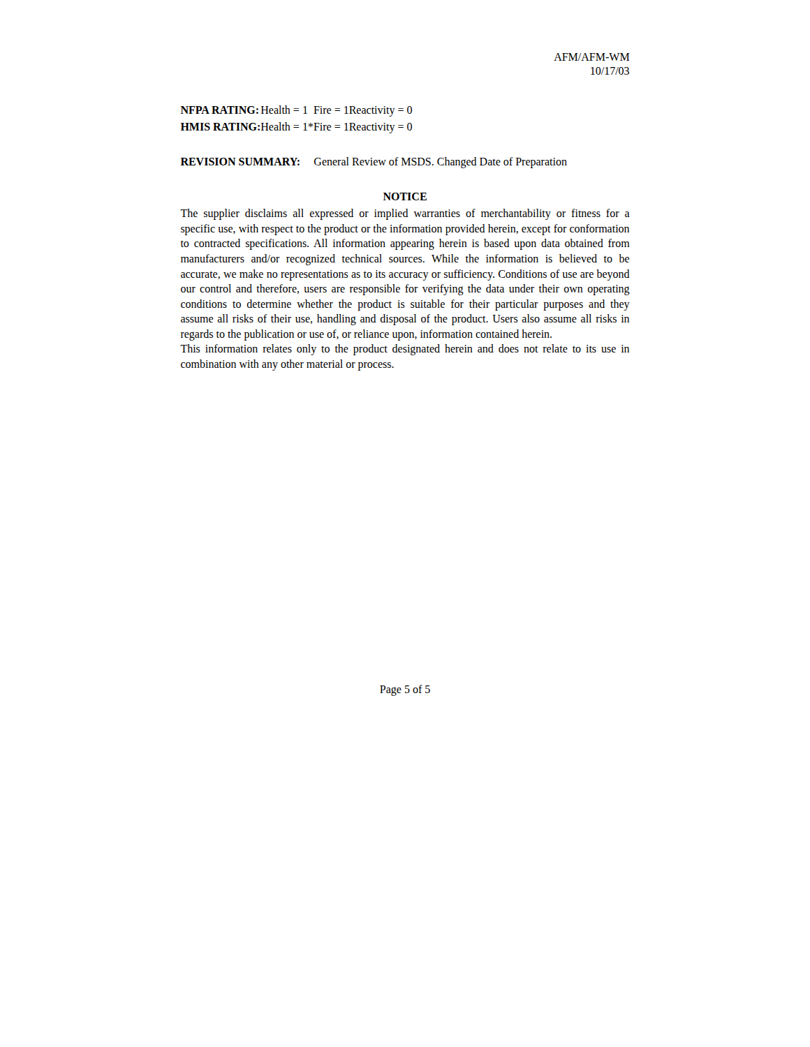AFM/AFM-WM
10/17/03
| NFPA RATING: | Health = 1 | Fire = 1 | Reactivity = 0 |
| HMIS RATING: | Health = 1* | Fire = 1 | Reactivity = 0 |
REVISION SUMMARY: General Review of MSDS. Changed Date of Preparation
NOTICE
The supplier disclaims all expressed or implied warranties of merchantability or fitness for a specific use, with respect to the product or the information provided herein, except for conformation to contracted specifications. All information appearing herein is based upon data obtained from manufacturers and/or recognized technical sources. While the information is believed to be accurate, we make no representations as to its accuracy or sufficiency. Conditions of use are beyond our control and therefore, users are responsible for verifying the data under their own operating conditions to determine whether the product is suitable for their particular purposes and they assume all risks of their use, handling and disposal of the product. Users also assume all risks in regards to the publication or use of, or reliance upon, information contained herein.
This information relates only to the product designated herein and does not relate to its use in combination with any other material or process.
Page 5 of 5